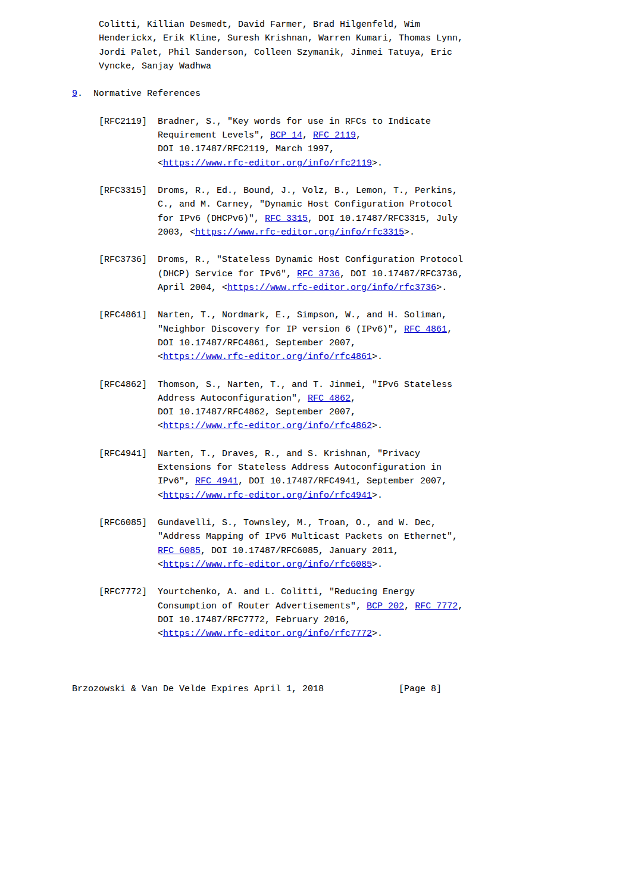Colitti, Killian Desmedt, David Farmer, Brad Hilgenfeld, Wim
     Henderickx, Erik Kline, Suresh Krishnan, Warren Kumari, Thomas Lynn,
     Jordi Palet, Phil Sanderson, Colleen Szymanik, Jinmei Tatuya, Eric
     Vyncke, Sanjay Wadhwa

 9.  Normative References

     [RFC2119]  Bradner, S., "Key words for use in RFCs to Indicate
                Requirement Levels", BCP 14, RFC 2119,
                DOI 10.17487/RFC2119, March 1997,
                <https://www.rfc-editor.org/info/rfc2119>.

     [RFC3315]  Droms, R., Ed., Bound, J., Volz, B., Lemon, T., Perkins,
                C., and M. Carney, "Dynamic Host Configuration Protocol
                for IPv6 (DHCPv6)", RFC 3315, DOI 10.17487/RFC3315, July
                2003, <https://www.rfc-editor.org/info/rfc3315>.

     [RFC3736]  Droms, R., "Stateless Dynamic Host Configuration Protocol
                (DHCP) Service for IPv6", RFC 3736, DOI 10.17487/RFC3736,
                April 2004, <https://www.rfc-editor.org/info/rfc3736>.

     [RFC4861]  Narten, T., Nordmark, E., Simpson, W., and H. Soliman,
                "Neighbor Discovery for IP version 6 (IPv6)", RFC 4861,
                DOI 10.17487/RFC4861, September 2007,
                <https://www.rfc-editor.org/info/rfc4861>.

     [RFC4862]  Thomson, S., Narten, T., and T. Jinmei, "IPv6 Stateless
                Address Autoconfiguration", RFC 4862,
                DOI 10.17487/RFC4862, September 2007,
                <https://www.rfc-editor.org/info/rfc4862>.

     [RFC4941]  Narten, T., Draves, R., and S. Krishnan, "Privacy
                Extensions for Stateless Address Autoconfiguration in
                IPv6", RFC 4941, DOI 10.17487/RFC4941, September 2007,
                <https://www.rfc-editor.org/info/rfc4941>.

     [RFC6085]  Gundavelli, S., Townsley, M., Troan, O., and W. Dec,
                "Address Mapping of IPv6 Multicast Packets on Ethernet",
                RFC 6085, DOI 10.17487/RFC6085, January 2011,
                <https://www.rfc-editor.org/info/rfc6085>.

     [RFC7772]  Yourtchenko, A. and L. Colitti, "Reducing Energy
                Consumption of Router Advertisements", BCP 202, RFC 7772,
                DOI 10.17487/RFC7772, February 2016,
                <https://www.rfc-editor.org/info/rfc7772>.



Brzozowski & Van De Velde Expires April 1, 2018              [Page 8]